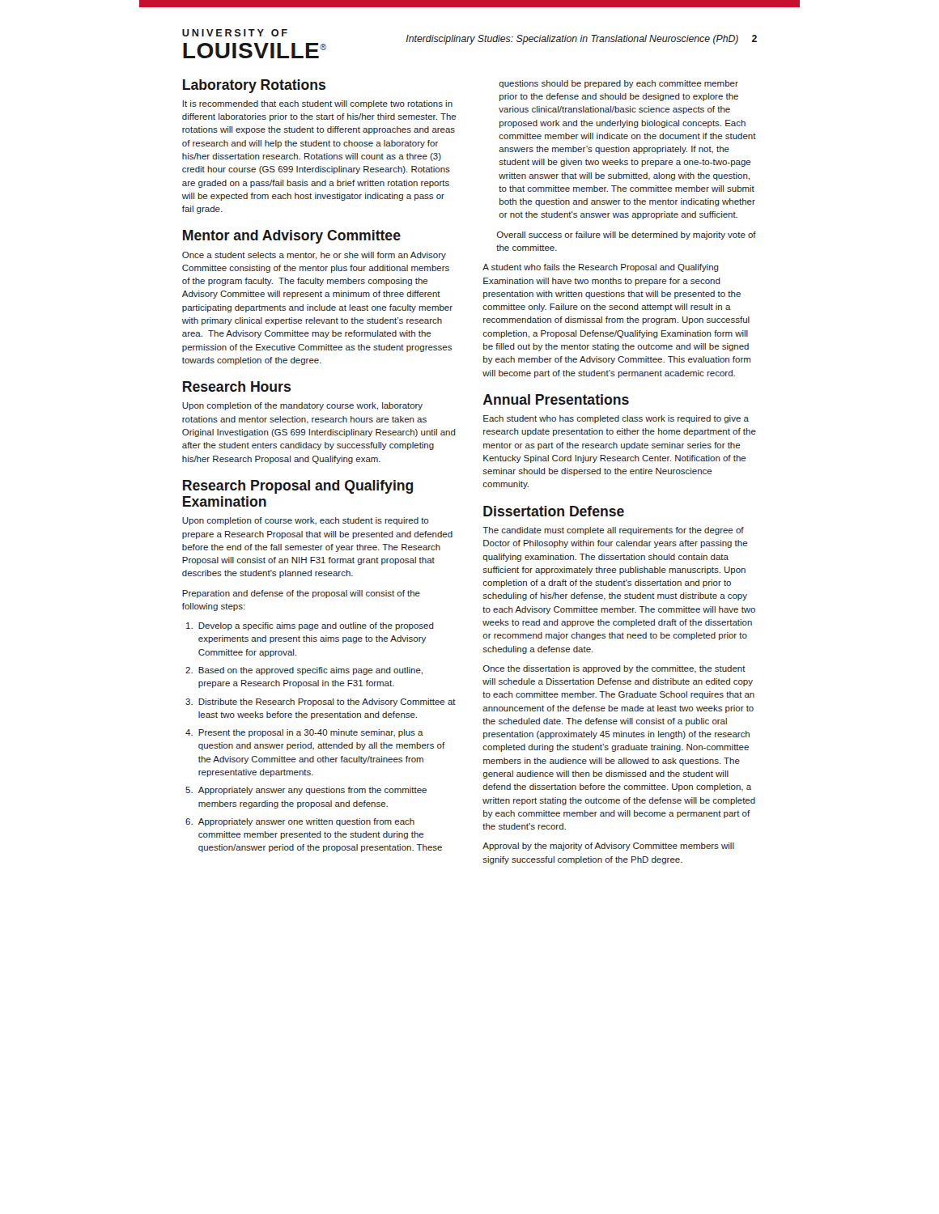UNIVERSITY OF
LOUISVILLE®
Interdisciplinary Studies: Specialization in Translational Neuroscience (PhD)2
Laboratory Rotations
It is recommended that each student will complete two rotations in different laboratories prior to the start of his/her third semester. The rotations will expose the student to different approaches and areas of research and will help the student to choose a laboratory for his/her dissertation research. Rotations will count as a three (3) credit hour course (GS 699 Interdisciplinary Research). Rotations are graded on a pass/fail basis and a brief written rotation reports will be expected from each host investigator indicating a pass or fail grade.
Mentor and Advisory Committee
Once a student selects a mentor, he or she will form an Advisory Committee consisting of the mentor plus four additional members of the program faculty. The faculty members composing the Advisory Committee will represent a minimum of three different participating departments and include at least one faculty member with primary clinical expertise relevant to the student’s research area. The Advisory Committee may be reformulated with the permission of the Executive Committee as the student progresses towards completion of the degree.
Research Hours
Upon completion of the mandatory course work, laboratory rotations and mentor selection, research hours are taken as Original Investigation (GS 699 Interdisciplinary Research) until and after the student enters candidacy by successfully completing his/her Research Proposal and Qualifying exam.
Research Proposal and Qualifying Examination
Upon completion of course work, each student is required to prepare a Research Proposal that will be presented and defended before the end of the fall semester of year three. The Research Proposal will consist of an NIH F31 format grant proposal that describes the student's planned research.
Preparation and defense of the proposal will consist of the following steps:
Develop a specific aims page and outline of the proposed experiments and present this aims page to the Advisory Committee for approval.
Based on the approved specific aims page and outline, prepare a Research Proposal in the F31 format.
Distribute the Research Proposal to the Advisory Committee at least two weeks before the presentation and defense.
Present the proposal in a 30-40 minute seminar, plus a question and answer period, attended by all the members of the Advisory Committee and other faculty/trainees from representative departments.
Appropriately answer any questions from the committee members regarding the proposal and defense.
Appropriately answer one written question from each committee member presented to the student during the question/answer period of the proposal presentation. These questions should be prepared by each committee member prior to the defense and should be designed to explore the various clinical/translational/basic science aspects of the proposed work and the underlying biological concepts. Each committee member will indicate on the document if the student answers the member’s question appropriately. If not, the student will be given two weeks to prepare a one-to-two-page written answer that will be submitted, along with the question, to that committee member. The committee member will submit both the question and answer to the mentor indicating whether or not the student's answer was appropriate and sufficient.
Overall success or failure will be determined by majority vote of the committee.
A student who fails the Research Proposal and Qualifying Examination will have two months to prepare for a second presentation with written questions that will be presented to the committee only. Failure on the second attempt will result in a recommendation of dismissal from the program. Upon successful completion, a Proposal Defense/Qualifying Examination form will be filled out by the mentor stating the outcome and will be signed by each member of the Advisory Committee. This evaluation form will become part of the student’s permanent academic record.
Annual Presentations
Each student who has completed class work is required to give a research update presentation to either the home department of the mentor or as part of the research update seminar series for the Kentucky Spinal Cord Injury Research Center. Notification of the seminar should be dispersed to the entire Neuroscience community.
Dissertation Defense
The candidate must complete all requirements for the degree of Doctor of Philosophy within four calendar years after passing the qualifying examination. The dissertation should contain data sufficient for approximately three publishable manuscripts. Upon completion of a draft of the student's dissertation and prior to scheduling of his/her defense, the student must distribute a copy to each Advisory Committee member. The committee will have two weeks to read and approve the completed draft of the dissertation or recommend major changes that need to be completed prior to scheduling a defense date.
Once the dissertation is approved by the committee, the student will schedule a Dissertation Defense and distribute an edited copy to each committee member. The Graduate School requires that an announcement of the defense be made at least two weeks prior to the scheduled date. The defense will consist of a public oral presentation (approximately 45 minutes in length) of the research completed during the student’s graduate training. Non-committee members in the audience will be allowed to ask questions. The general audience will then be dismissed and the student will defend the dissertation before the committee. Upon completion, a written report stating the outcome of the defense will be completed by each committee member and will become a permanent part of the student's record.
Approval by the majority of Advisory Committee members will signify successful completion of the PhD degree.